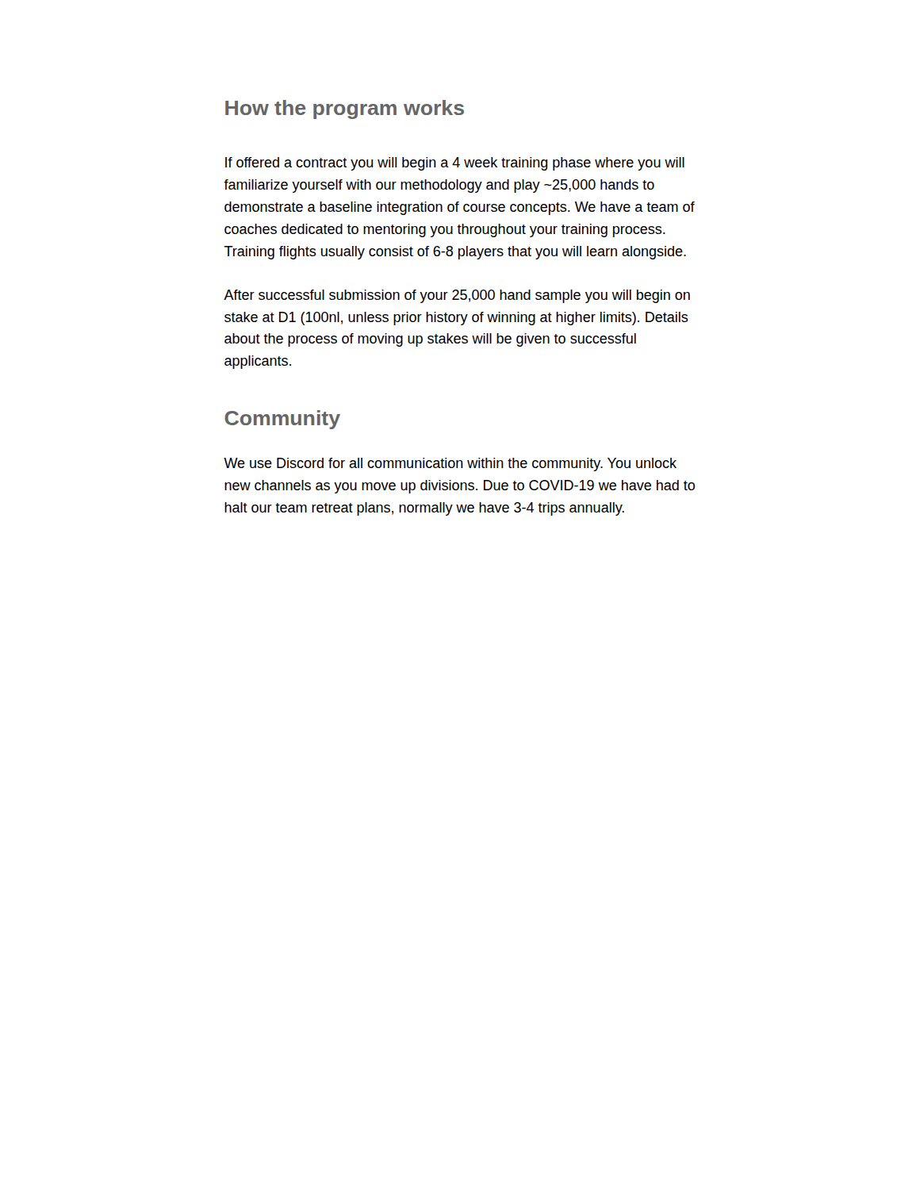How the program works
If offered a contract you will begin a 4 week training phase where you will familiarize yourself with our methodology and play ~25,000 hands to demonstrate a baseline integration of course concepts. We have a team of coaches dedicated to mentoring you throughout your training process. Training flights usually consist of 6-8 players that you will learn alongside.
After successful submission of your 25,000 hand sample you will begin on stake at D1 (100nl, unless prior history of winning at higher limits). Details about the process of moving up stakes will be given to successful applicants.
Community
We use Discord for all communication within the community. You unlock new channels as you move up divisions. Due to COVID-19 we have had to halt our team retreat plans, normally we have 3-4 trips annually.